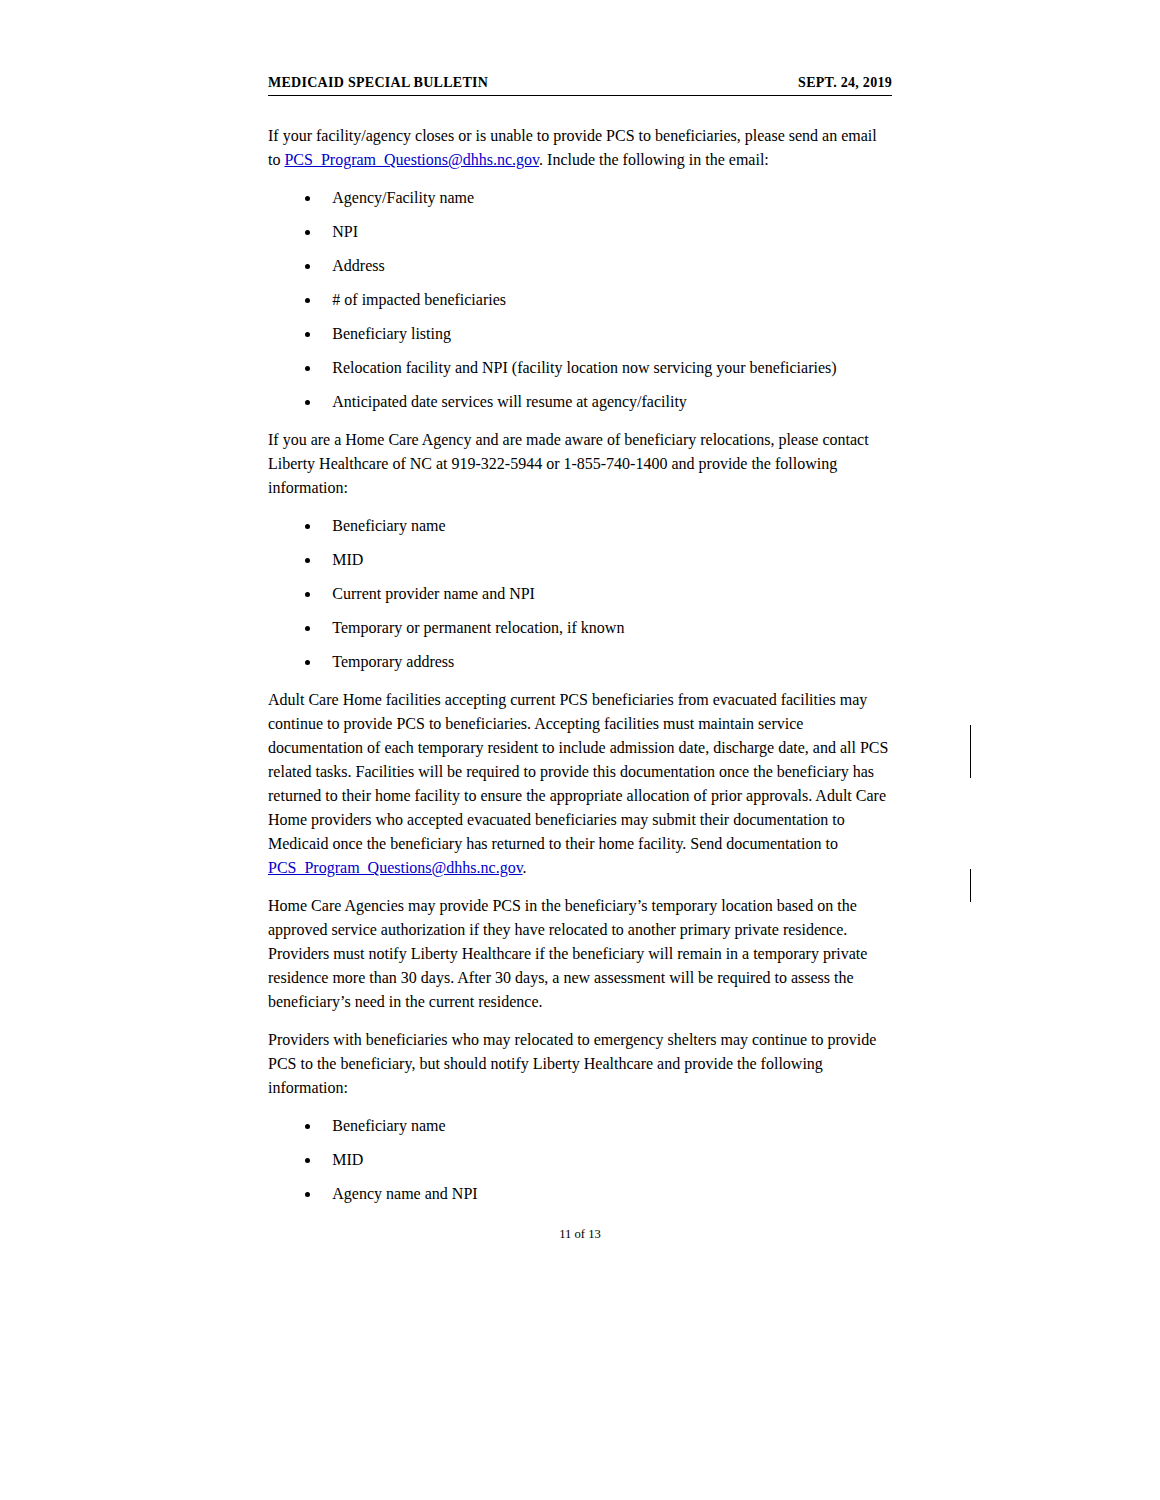MEDICAID SPECIAL BULLETIN SEPT. 24, 2019
If your facility/agency closes or is unable to provide PCS to beneficiaries, please send an email to PCS_Program_Questions@dhhs.nc.gov. Include the following in the email:
Agency/Facility name
NPI
Address
# of impacted beneficiaries
Beneficiary listing
Relocation facility and NPI (facility location now servicing your beneficiaries)
Anticipated date services will resume at agency/facility
If you are a Home Care Agency and are made aware of beneficiary relocations, please contact Liberty Healthcare of NC at 919-322-5944 or 1-855-740-1400 and provide the following information:
Beneficiary name
MID
Current provider name and NPI
Temporary or permanent relocation, if known
Temporary address
Adult Care Home facilities accepting current PCS beneficiaries from evacuated facilities may continue to provide PCS to beneficiaries. Accepting facilities must maintain service documentation of each temporary resident to include admission date, discharge date, and all PCS related tasks. Facilities will be required to provide this documentation once the beneficiary has returned to their home facility to ensure the appropriate allocation of prior approvals. Adult Care Home providers who accepted evacuated beneficiaries may submit their documentation to Medicaid once the beneficiary has returned to their home facility. Send documentation to PCS_Program_Questions@dhhs.nc.gov.
Home Care Agencies may provide PCS in the beneficiary’s temporary location based on the approved service authorization if they have relocated to another primary private residence. Providers must notify Liberty Healthcare if the beneficiary will remain in a temporary private residence more than 30 days. After 30 days, a new assessment will be required to assess the beneficiary’s need in the current residence.
Providers with beneficiaries who may relocated to emergency shelters may continue to provide PCS to the beneficiary, but should notify Liberty Healthcare and provide the following information:
Beneficiary name
MID
Agency name and NPI
11 of 13